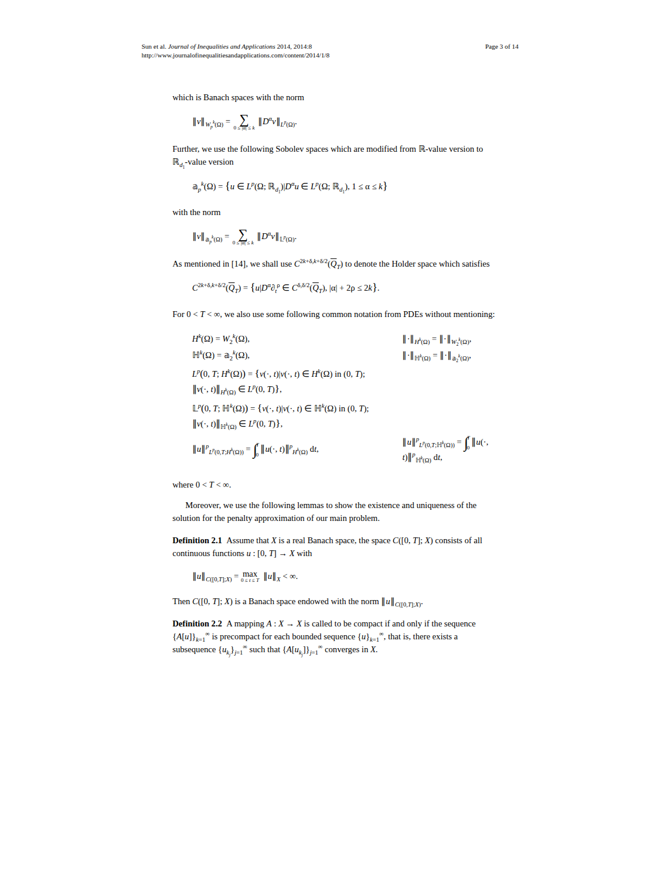Sun et al. Journal of Inequalities and Applications 2014, 2014:8
http://www.journalofinequalitiesandapplications.com/content/2014/1/8
Page 3 of 14
which is Banach spaces with the norm
∥v∥Wpk(Ω) = ∑0 ≤ |α| ≤ k ∥Dαv∥Lp(Ω).
Further, we use the following Sobolev spaces which are modified from ℝ-value version to ℝd1-value version
𝕒pk(Ω) = {u ∈ Lp(Ω; ℝd1)|Dαu ∈ Lp(Ω; ℝd1), 1 ≤ α ≤ k}
with the norm
∥v∥𝕒pk(Ω) = ∑0 ≤ |α| ≤ k ∥Dαv∥𝕃p(Ω).
As mentioned in [14], we shall use C2k+δ,k+δ/2(QT) to denote the Holder space which satisfies
C2k+δ,k+δ/2(QT) = {u|Dα∂tρ ∈ Cδ,δ/2(QT), |α| + 2ρ ≤ 2k}.
For 0 < T < ∞, we also use some following common notation from PDEs without mentioning:
Hk(Ω) = W2k(Ω),
∥·∥Hk(Ω) = ∥·∥W2k(Ω),
ℍk(Ω) = 𝕒2k(Ω),
∥·∥ℍk(Ω) = ∥·∥𝕒2k(Ω),
Lp(0, T; Hk(Ω)) = {v(·, t)|v(·, t) ∈ Hk(Ω) in (0, T); ∥v(·, t)∥Hk(Ω) ∈ Lp(0, T)},
𝕃p(0, T; ℍk(Ω)) = {v(·, t)|v(·, t) ∈ ℍk(Ω) in (0, T); ∥v(·, t)∥ℍk(Ω) ∈ Lp(0, T)},
∥u∥pLp(0,T;Hk(Ω)) = ∫T 0∥u(·, t)∥pHk(Ω) dt,
∥u∥pLp(0,T;ℍk(Ω)) = ∫T 0∥u(·, t)∥pℍk(Ω) dt,
where 0 < T < ∞.
Moreover, we use the following lemmas to show the existence and uniqueness of the solution for the penalty approximation of our main problem.
Definition 2.1 Assume that X is a real Banach space, the space C([0, T]; X) consists of all continuous functions u : [0, T] → X with
∥u∥C([0,T];X) = max 0 ≤ t ≤ T ∥u∥X < ∞.
Then C([0, T]; X) is a Banach space endowed with the norm ∥u∥C([0,T];X).
Definition 2.2 A mapping A : X → X is called to be compact if and only if the sequence {A[u]}k=1∞ is precompact for each bounded sequence {u}k=1∞, that is, there exists a subsequence {ukj}j=1∞ such that {A[ukj]}j=1∞ converges in X.